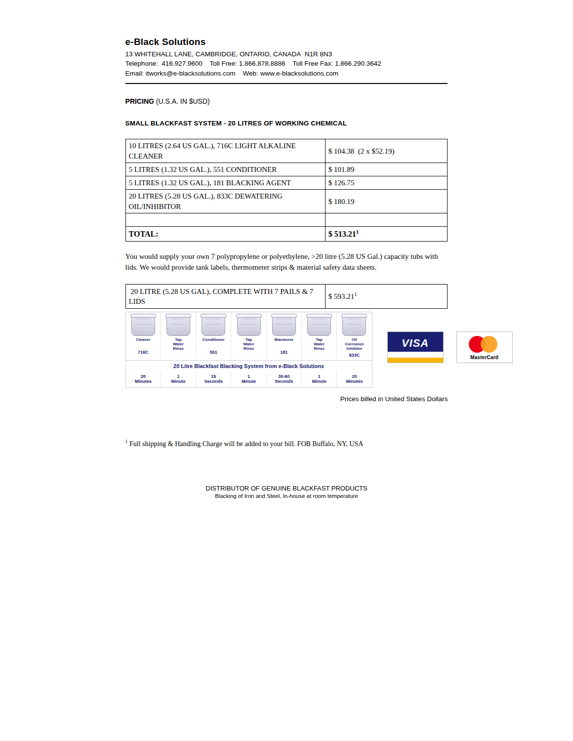e-Black Solutions
13 WHITEHALL LANE, CAMBRIDGE, ONTARIO, CANADA N1R 8N3
Telephone: 416.927.9600 Toll Free: 1.866.878.8886 Toll Free Fax: 1.866.290.3642
Email: itworks@e-blacksolutions.com Web: www.e-blacksolutions.com
PRICING (U.S.A. IN $USD)
SMALL BLACKFAST SYSTEM - 20 LITRES OF WORKING CHEMICAL
| 10 LITRES (2.64 US GAL.), 716C LIGHT ALKALINE CLEANER | $ 104.38 (2 x $52.19) |
| 5 LITRES (1.32 US GAL.), 551 CONDITIONER | $ 101.89 |
| 5 LITRES (1.32 US GAL.), 181 BLACKING AGENT | $ 126.75 |
| 20 LITRES (5.28 US GAL.), 833C DEWATERING OIL/INHIBITOR | $ 180.19 |
| TOTAL: | $ 513.21 1 |
You would supply your own 7 polypropylene or polyethylene, >20 litre (5.28 US Gal.) capacity tubs with lids. We would provide tank labels, thermometer strips & material safety data sheets.
| 20 LITRE (5.28 US GAL), COMPLETE WITH 7 PAILS & 7 LIDS | $ 593.21 1 |
Cleaner
716C
Tap
Water
Rinse
Conditioner
551
Tap
Water
Rinse
Blackener
181
Tap
Water
Rinse
Oil
Corrosion
Inhibitor
833C
20 Litre Blackfast Blacking System from e-Black Solutions
20
Minutes
1
Minute
15
Seconds
1
Minute
30-60
Seconds
1
Minute
20
Minutes
VISA
MasterCard
Prices billed in United States Dollars
1 Full shipping & Handling Charge will be added to your bill. FOB Buffalo, NY, USA
DISTRIBUTOR OF GENUINE BLACKFAST PRODUCTS
Blacking of Iron and Steel, In-house at room temperature